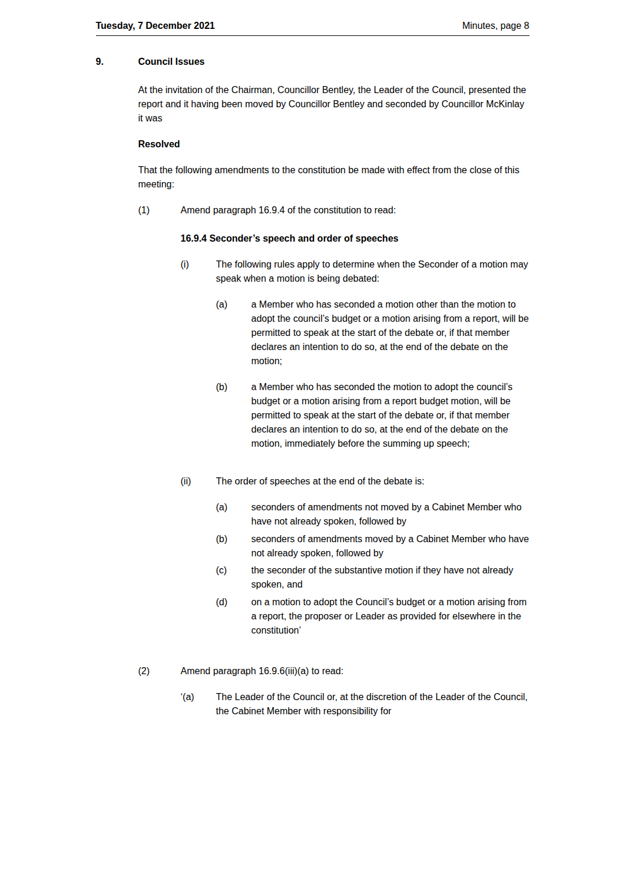Tuesday, 7 December 2021 Minutes, page 8
9.
Council Issues
At the invitation of the Chairman, Councillor Bentley, the Leader of the Council, presented the report and it having been moved by Councillor Bentley and seconded by Councillor McKinlay it was
Resolved
That the following amendments to the constitution be made with effect from the close of this meeting:
(1)
Amend paragraph 16.9.4 of the constitution to read:
16.9.4 Seconder’s speech and order of speeches
(i)
The following rules apply to determine when the Seconder of a motion may speak when a motion is being debated:
(a)
a Member who has seconded a motion other than the motion to adopt the council’s budget or a motion arising from a report, will be permitted to speak at the start of the debate or, if that member declares an intention to do so, at the end of the debate on the motion;
(b)
a Member who has seconded the motion to adopt the council’s budget or a motion arising from a report budget motion, will be permitted to speak at the start of the debate or, if that member declares an intention to do so, at the end of the debate on the motion, immediately before the summing up speech;
(ii)
The order of speeches at the end of the debate is:
(a)
seconders of amendments not moved by a Cabinet Member who have not already spoken, followed by
(b)
seconders of amendments moved by a Cabinet Member who have not already spoken, followed by
(c)
the seconder of the substantive motion if they have not already spoken, and
(d)
on a motion to adopt the Council’s budget or a motion arising from a report, the proposer or Leader as provided for elsewhere in the constitution’
(2)
Amend paragraph 16.9.6(iii)(a) to read:
‘(a)
The Leader of the Council or, at the discretion of the Leader of the Council, the Cabinet Member with responsibility for